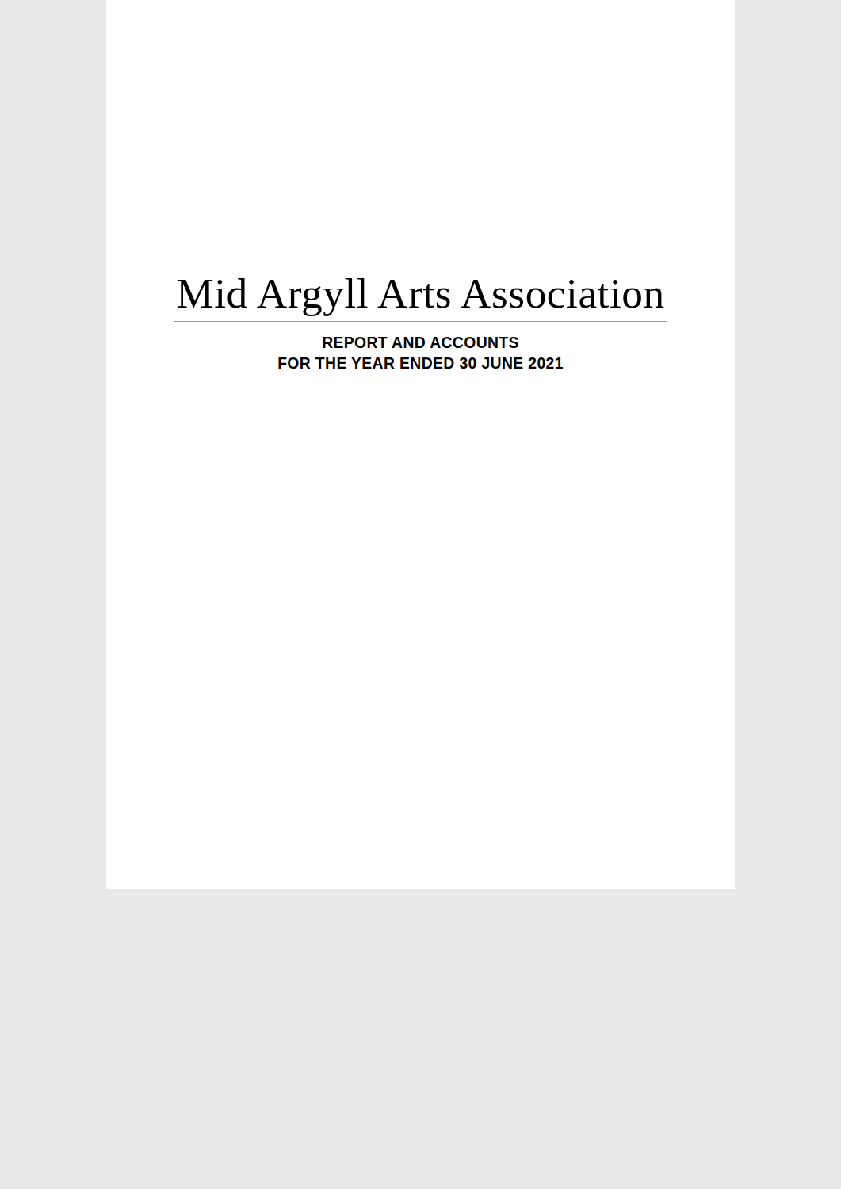Mid Argyll Arts Association
REPORT AND ACCOUNTS
FOR THE YEAR ENDED 30 JUNE 2021